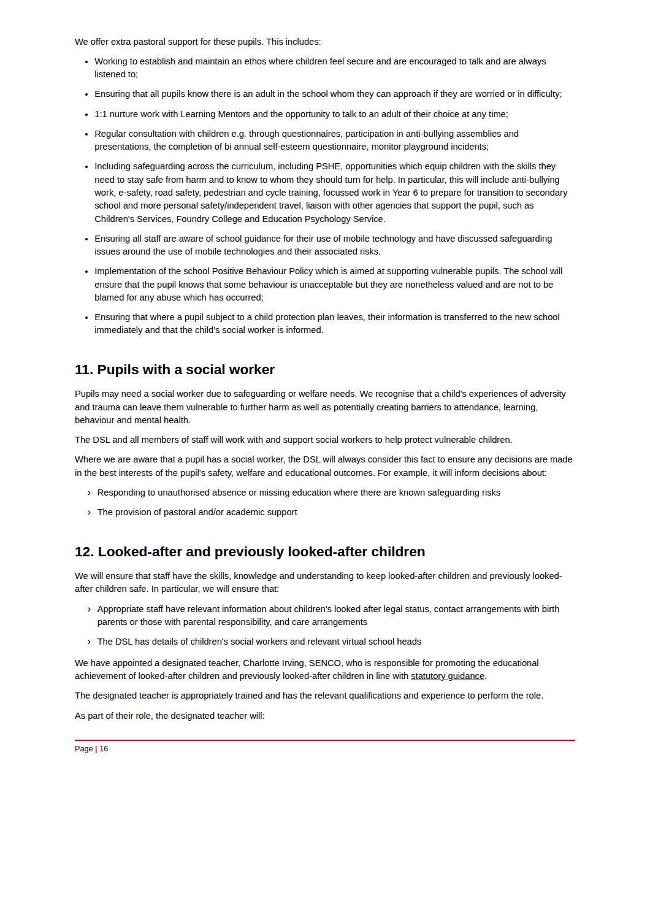We offer extra pastoral support for these pupils. This includes:
Working to establish and maintain an ethos where children feel secure and are encouraged to talk and are always listened to;
Ensuring that all pupils know there is an adult in the school whom they can approach if they are worried or in difficulty;
1:1 nurture work with Learning Mentors and the opportunity to talk to an adult of their choice at any time;
Regular consultation with children e.g. through questionnaires, participation in anti-bullying assemblies and presentations, the completion of bi annual self-esteem questionnaire, monitor playground incidents;
Including safeguarding across the curriculum, including PSHE, opportunities which equip children with the skills they need to stay safe from harm and to know to whom they should turn for help. In particular, this will include anti-bullying work, e-safety, road safety, pedestrian and cycle training, focussed work in Year 6 to prepare for transition to secondary school and more personal safety/independent travel, liaison with other agencies that support the pupil, such as Children's Services, Foundry College and Education Psychology Service.
Ensuring all staff are aware of school guidance for their use of mobile technology and have discussed safeguarding issues around the use of mobile technologies and their associated risks.
Implementation of the school Positive Behaviour Policy which is aimed at supporting vulnerable pupils. The school will ensure that the pupil knows that some behaviour is unacceptable but they are nonetheless valued and are not to be blamed for any abuse which has occurred;
Ensuring that where a pupil subject to a child protection plan leaves, their information is transferred to the new school immediately and that the child's social worker is informed.
11. Pupils with a social worker
Pupils may need a social worker due to safeguarding or welfare needs. We recognise that a child's experiences of adversity and trauma can leave them vulnerable to further harm as well as potentially creating barriers to attendance, learning, behaviour and mental health.
The DSL and all members of staff will work with and support social workers to help protect vulnerable children.
Where we are aware that a pupil has a social worker, the DSL will always consider this fact to ensure any decisions are made in the best interests of the pupil's safety, welfare and educational outcomes. For example, it will inform decisions about:
Responding to unauthorised absence or missing education where there are known safeguarding risks
The provision of pastoral and/or academic support
12. Looked-after and previously looked-after children
We will ensure that staff have the skills, knowledge and understanding to keep looked-after children and previously looked-after children safe. In particular, we will ensure that:
Appropriate staff have relevant information about children's looked after legal status, contact arrangements with birth parents or those with parental responsibility, and care arrangements
The DSL has details of children's social workers and relevant virtual school heads
We have appointed a designated teacher, Charlotte Irving, SENCO, who is responsible for promoting the educational achievement of looked-after children and previously looked-after children in line with statutory guidance.
The designated teacher is appropriately trained and has the relevant qualifications and experience to perform the role.
As part of their role, the designated teacher will:
Page | 16